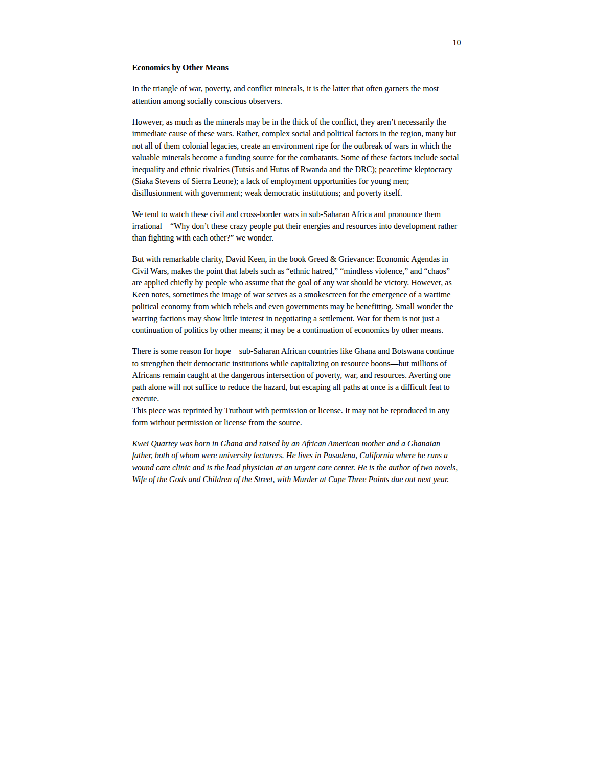10
Economics by Other Means
In the triangle of war, poverty, and conflict minerals, it is the latter that often garners the most attention among socially conscious observers.
However, as much as the minerals may be in the thick of the conflict, they aren’t necessarily the immediate cause of these wars. Rather, complex social and political factors in the region, many but not all of them colonial legacies, create an environment ripe for the outbreak of wars in which the valuable minerals become a funding source for the combatants. Some of these factors include social inequality and ethnic rivalries (Tutsis and Hutus of Rwanda and the DRC); peacetime kleptocracy (Siaka Stevens of Sierra Leone); a lack of employment opportunities for young men; disillusionment with government; weak democratic institutions; and poverty itself.
We tend to watch these civil and cross-border wars in sub-Saharan Africa and pronounce them irrational—“Why don’t these crazy people put their energies and resources into development rather than fighting with each other?” we wonder.
But with remarkable clarity, David Keen, in the book Greed & Grievance: Economic Agendas in Civil Wars, makes the point that labels such as “ethnic hatred,” “mindless violence,” and “chaos” are applied chiefly by people who assume that the goal of any war should be victory. However, as Keen notes, sometimes the image of war serves as a smokescreen for the emergence of a wartime political economy from which rebels and even governments may be benefitting. Small wonder the warring factions may show little interest in negotiating a settlement. War for them is not just a continuation of politics by other means; it may be a continuation of economics by other means.
There is some reason for hope—sub-Saharan African countries like Ghana and Botswana continue to strengthen their democratic institutions while capitalizing on resource boons—but millions of Africans remain caught at the dangerous intersection of poverty, war, and resources. Averting one path alone will not suffice to reduce the hazard, but escaping all paths at once is a difficult feat to execute.
This piece was reprinted by Truthout with permission or license. It may not be reproduced in any form without permission or license from the source.
Kwei Quartey was born in Ghana and raised by an African American mother and a Ghanaian father, both of whom were university lecturers. He lives in Pasadena, California where he runs a wound care clinic and is the lead physician at an urgent care center. He is the author of two novels, Wife of the Gods and Children of the Street, with Murder at Cape Three Points due out next year.